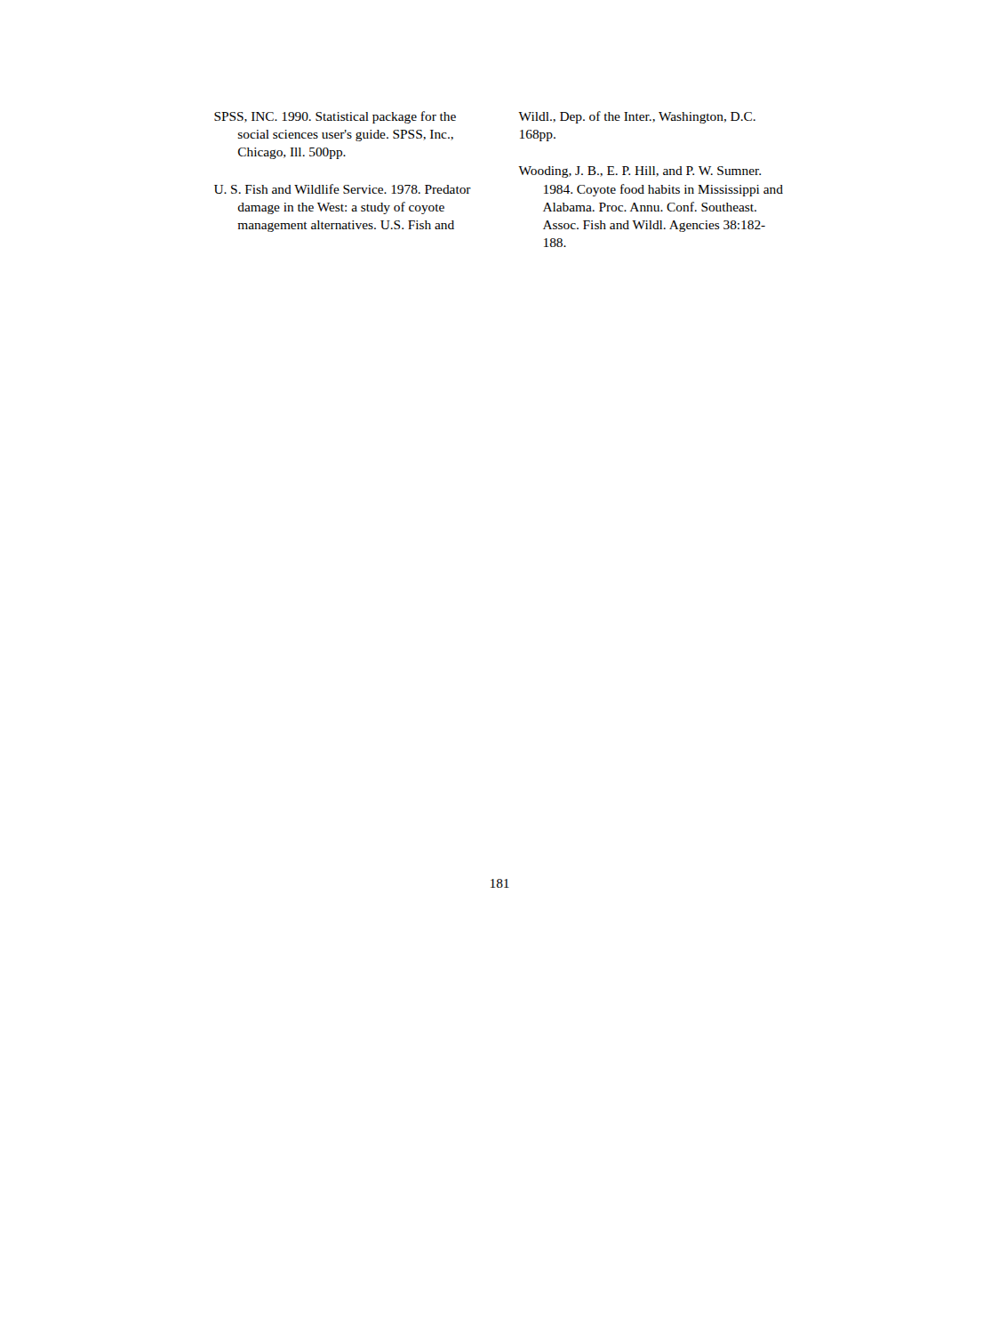SPSS, INC. 1990. Statistical package for the social sciences user's guide. SPSS, Inc., Chicago, Ill. 500pp.
U. S. Fish and Wildlife Service. 1978. Predator damage in the West: a study of coyote management alternatives. U.S. Fish and
Wildl., Dep. of the Inter., Washington, D.C. 168pp.
Wooding, J. B., E. P. Hill, and P. W. Sumner. 1984. Coyote food habits in Mississippi and Alabama. Proc. Annu. Conf. Southeast. Assoc. Fish and Wildl. Agencies 38:182-188.
181